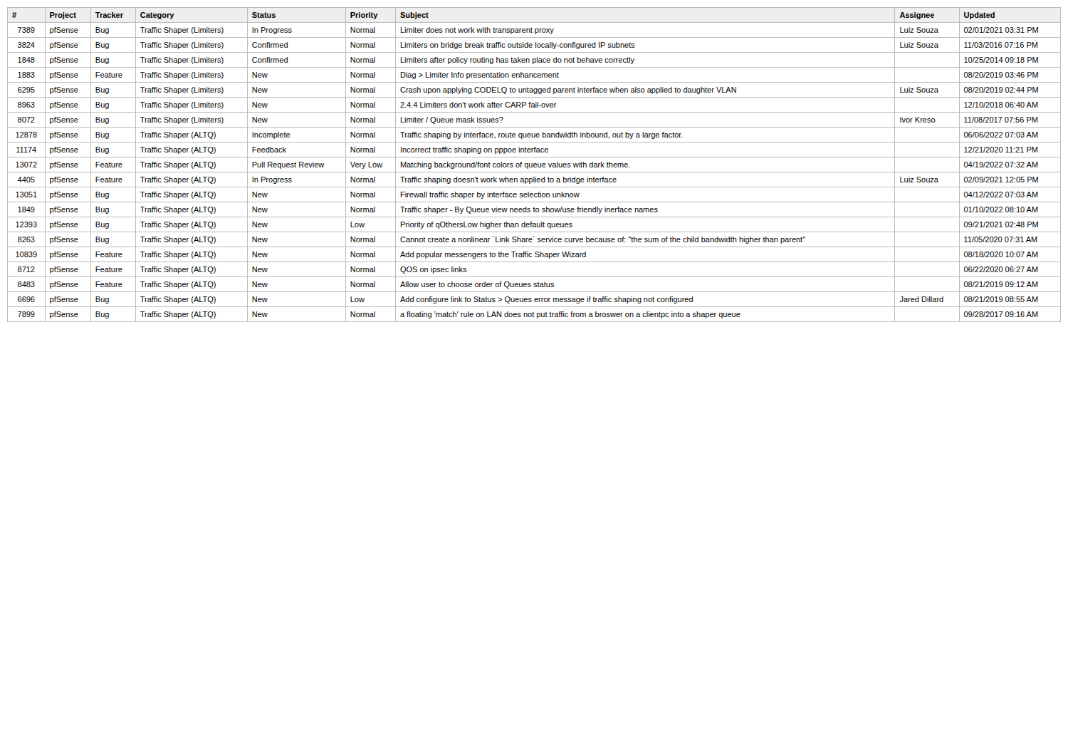| # | Project | Tracker | Category | Status | Priority | Subject | Assignee | Updated |
| --- | --- | --- | --- | --- | --- | --- | --- | --- |
| 7389 | pfSense | Bug | Traffic Shaper (Limiters) | In Progress | Normal | Limiter does not work with transparent proxy | Luiz Souza | 02/01/2021 03:31 PM |
| 3824 | pfSense | Bug | Traffic Shaper (Limiters) | Confirmed | Normal | Limiters on bridge break traffic outside locally-configured IP subnets | Luiz Souza | 11/03/2016 07:16 PM |
| 1848 | pfSense | Bug | Traffic Shaper (Limiters) | Confirmed | Normal | Limiters after policy routing has taken place do not behave correctly | | 10/25/2014 09:18 PM |
| 1883 | pfSense | Feature | Traffic Shaper (Limiters) | New | Normal | Diag > Limiter Info presentation enhancement | | 08/20/2019 03:46 PM |
| 6295 | pfSense | Bug | Traffic Shaper (Limiters) | New | Normal | Crash upon applying CODELQ to untagged parent interface when also applied to daughter VLAN | Luiz Souza | 08/20/2019 02:44 PM |
| 8963 | pfSense | Bug | Traffic Shaper (Limiters) | New | Normal | 2.4.4 Limiters don't work after CARP fail-over | | 12/10/2018 06:40 AM |
| 8072 | pfSense | Bug | Traffic Shaper (Limiters) | New | Normal | Limiter / Queue mask issues? | Ivor Kreso | 11/08/2017 07:56 PM |
| 12878 | pfSense | Bug | Traffic Shaper (ALTQ) | Incomplete | Normal | Traffic shaping by interface, route queue bandwidth inbound, out by a large factor. | | 06/06/2022 07:03 AM |
| 11174 | pfSense | Bug | Traffic Shaper (ALTQ) | Feedback | Normal | Incorrect traffic shaping on pppoe interface | | 12/21/2020 11:21 PM |
| 13072 | pfSense | Feature | Traffic Shaper (ALTQ) | Pull Request Review | Very Low | Matching background/font colors of queue values with dark theme. | | 04/19/2022 07:32 AM |
| 4405 | pfSense | Feature | Traffic Shaper (ALTQ) | In Progress | Normal | Traffic shaping doesn't work when applied to a bridge interface | Luiz Souza | 02/09/2021 12:05 PM |
| 13051 | pfSense | Bug | Traffic Shaper (ALTQ) | New | Normal | Firewall traffic shaper by interface selection unknow | | 04/12/2022 07:03 AM |
| 1849 | pfSense | Bug | Traffic Shaper (ALTQ) | New | Normal | Traffic shaper - By Queue view needs to show/use friendly inerface names | | 01/10/2022 08:10 AM |
| 12393 | pfSense | Bug | Traffic Shaper (ALTQ) | New | Low | Priority of qOthersLow higher than default queues | | 09/21/2021 02:48 PM |
| 8263 | pfSense | Bug | Traffic Shaper (ALTQ) | New | Normal | Cannot create a nonlinear `Link Share` service curve because of: "the sum of the child bandwidth higher than parent" | | 11/05/2020 07:31 AM |
| 10839 | pfSense | Feature | Traffic Shaper (ALTQ) | New | Normal | Add popular messengers to the Traffic Shaper Wizard | | 08/18/2020 10:07 AM |
| 8712 | pfSense | Feature | Traffic Shaper (ALTQ) | New | Normal | QOS on ipsec links | | 06/22/2020 06:27 AM |
| 8483 | pfSense | Feature | Traffic Shaper (ALTQ) | New | Normal | Allow user to choose order of Queues status | | 08/21/2019 09:12 AM |
| 6696 | pfSense | Bug | Traffic Shaper (ALTQ) | New | Low | Add configure link to Status > Queues error message if traffic shaping not configured | Jared Dillard | 08/21/2019 08:55 AM |
| 7899 | pfSense | Bug | Traffic Shaper (ALTQ) | New | Normal | a floating 'match' rule on LAN does not put traffic from a broswer on a clientpc into a shaper queue | | 09/28/2017 09:16 AM |